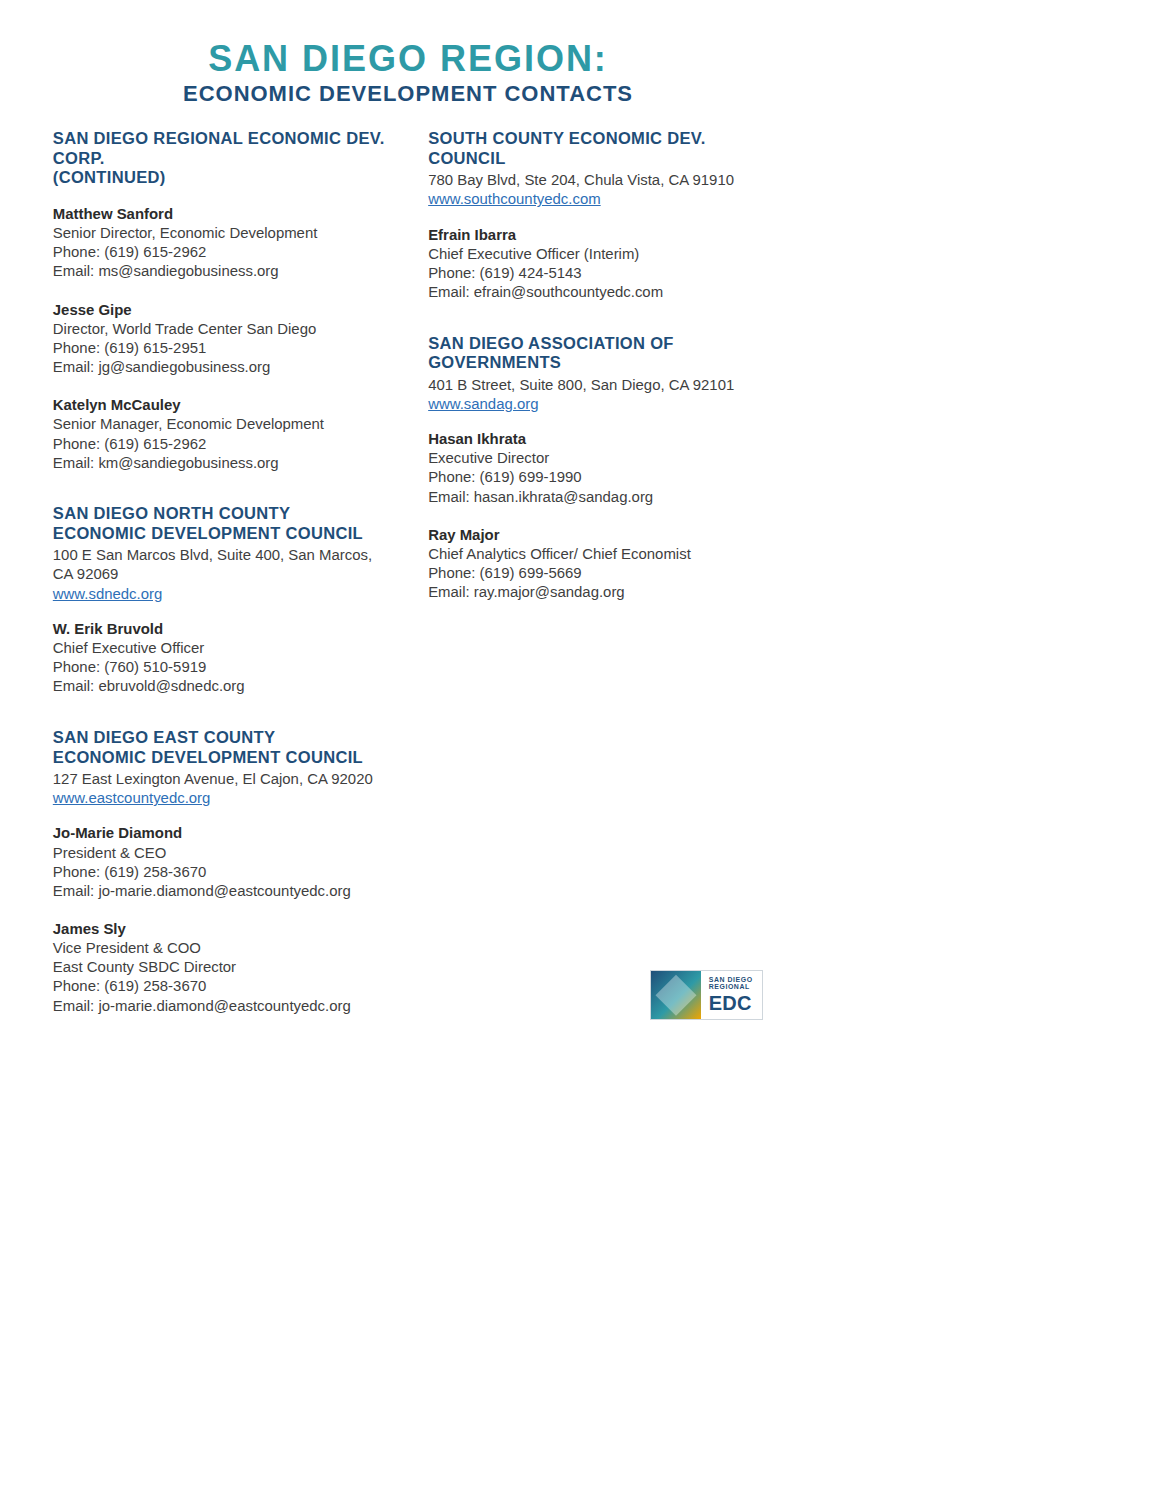San Diego Region:
Economic Development Contacts
San Diego Regional Economic Dev. Corp.
(Continued)
Matthew Sanford Senior Director, Economic Development Phone: (619) 615-2962 Email: ms@sandiegobusiness.org
Jesse Gipe Director, World Trade Center San Diego Phone: (619) 615-2951 Email: jg@sandiegobusiness.org
Katelyn McCauley Senior Manager, Economic Development Phone: (619) 615-2962 Email: km@sandiegobusiness.org
San Diego North County
Economic Development Council
100 E San Marcos Blvd, Suite 400, San Marcos, CA 92069
www.sdnedc.org
W. Erik Bruvold Chief Executive Officer Phone: (760) 510-5919 Email: ebruvold@sdnedc.org
San Diego East County
Economic Development Council
127 East Lexington Avenue, El Cajon, CA 92020
www.eastcountyedc.org
Jo-Marie Diamond President & CEO Phone: (619) 258-3670 Email: jo-marie.diamond@eastcountyedc.org
James Sly Vice President & COO East County SBDC Director Phone: (619) 258-3670 Email: jo-marie.diamond@eastcountyedc.org
South County Economic Dev. Council
780 Bay Blvd, Ste 204, Chula Vista, CA 91910
www.southcountyedc.com
Efrain Ibarra Chief Executive Officer (Interim) Phone: (619) 424-5143 Email: efrain@southcountyedc.com
San Diego Association of Governments
401 B Street, Suite 800, San Diego, CA 92101
www.sandag.org
Hasan Ikhrata Executive Director Phone: (619) 699-1990 Email: hasan.ikhrata@sandag.org
Ray Major Chief Analytics Officer/ Chief Economist Phone: (619) 699-5669 Email: ray.major@sandag.org
San Diego Regional EDC